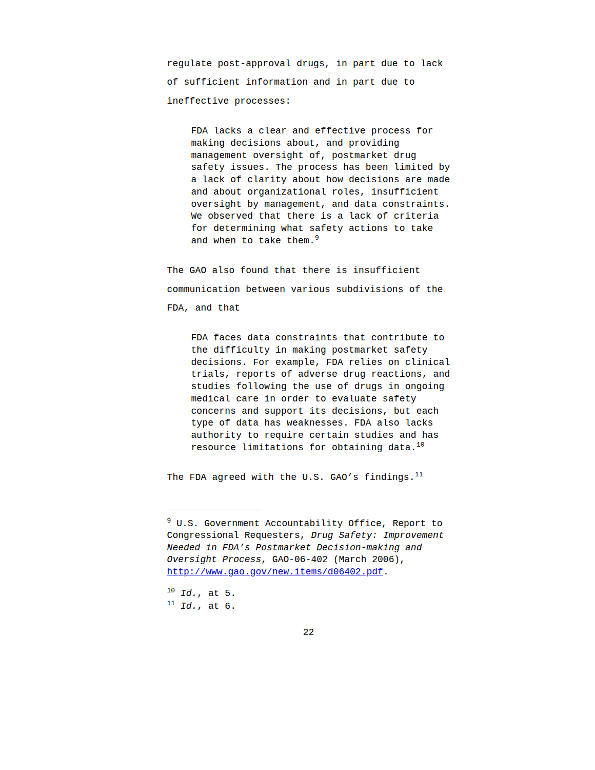regulate post-approval drugs, in part due to lack of sufficient information and in part due to ineffective processes:
FDA lacks a clear and effective process for making decisions about, and providing management oversight of, postmarket drug safety issues. The process has been limited by a lack of clarity about how decisions are made and about organizational roles, insufficient oversight by management, and data constraints. We observed that there is a lack of criteria for determining what safety actions to take and when to take them.9
The GAO also found that there is insufficient communication between various subdivisions of the FDA, and that
FDA faces data constraints that contribute to the difficulty in making postmarket safety decisions. For example, FDA relies on clinical trials, reports of adverse drug reactions, and studies following the use of drugs in ongoing medical care in order to evaluate safety concerns and support its decisions, but each type of data has weaknesses. FDA also lacks authority to require certain studies and has resource limitations for obtaining data.10
The FDA agreed with the U.S. GAO’s findings.11
9 U.S. Government Accountability Office, Report to Congressional Requesters, Drug Safety: Improvement Needed in FDA’s Postmarket Decision-making and Oversight Process, GAO-06-402 (March 2006), http://www.gao.gov/new.items/d06402.pdf.
10 Id., at 5.
11 Id., at 6.
22